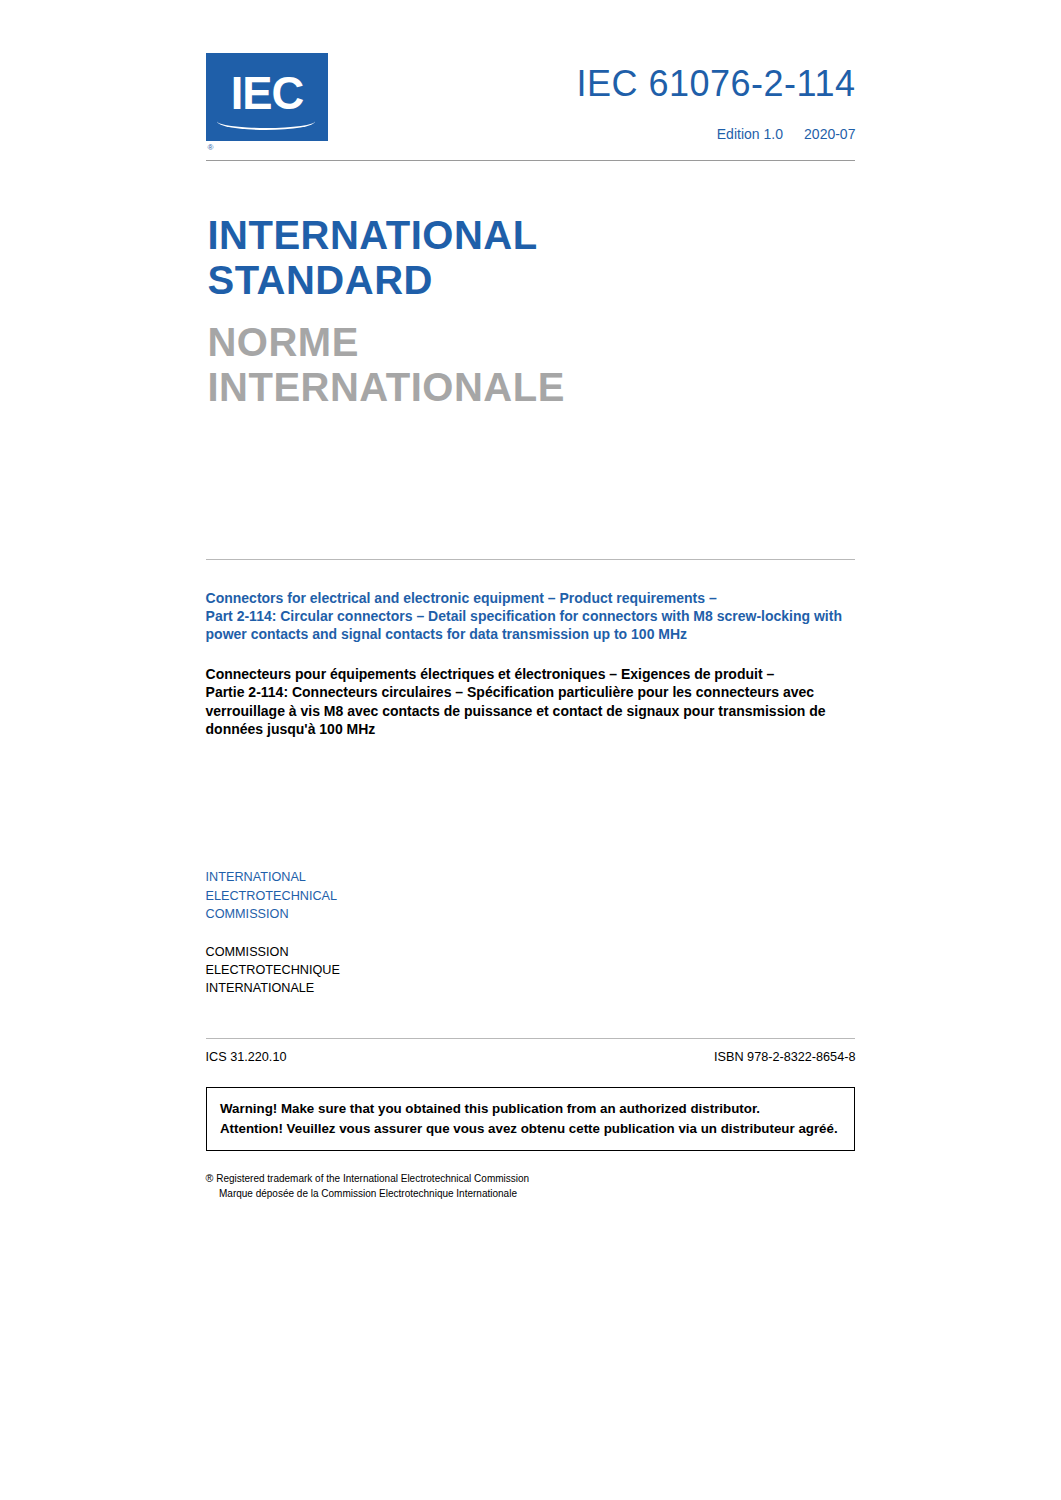IEC
®
IEC 61076-2-114
Edition 1.0 2020-07
INTERNATIONAL
STANDARD
NORME
INTERNATIONALE
Connectors for electrical and electronic equipment – Product requirements –
Part 2-114: Circular connectors – Detail specification for connectors with M8 screw-locking with power contacts and signal contacts for data transmission up to 100 MHz
Connecteurs pour équipements électriques et électroniques – Exigences de produit –
Partie 2-114: Connecteurs circulaires – Spécification particulière pour les connecteurs avec verrouillage à vis M8 avec contacts de puissance et contact de signaux pour transmission de données jusqu'à 100 MHz
INTERNATIONAL
ELECTROTECHNICAL
COMMISSION
COMMISSION
ELECTROTECHNIQUE
INTERNATIONALE
ICS 31.220.10
ISBN 978-2-8322-8654-8
Warning! Make sure that you obtained this publication from an authorized distributor.
Attention! Veuillez vous assurer que vous avez obtenu cette publication via un distributeur agréé.
® Registered trademark of the International Electrotechnical Commission Marque déposée de la Commission Electrotechnique Internationale